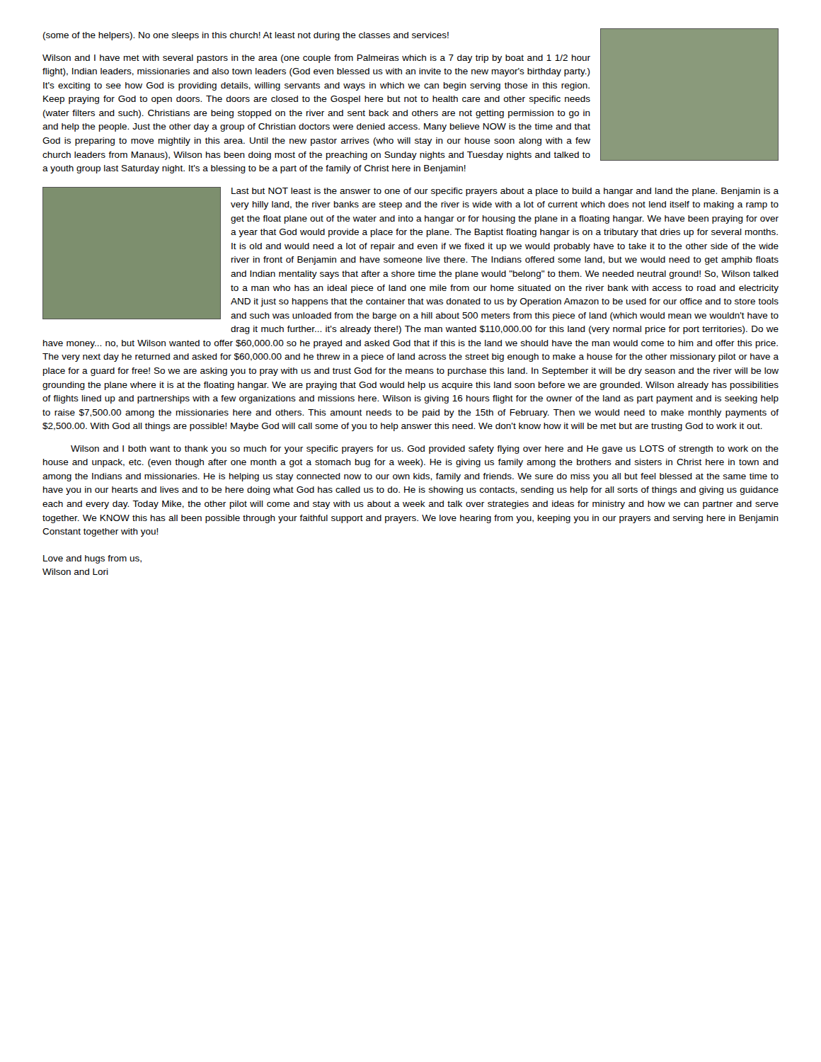(some of the helpers). No one sleeps in this church! At least not during the classes and services!
Wilson and I have met with several pastors in the area (one couple from Palmeiras which is a 7 day trip by boat and 1 1/2 hour flight), Indian leaders, missionaries and also town leaders (God even blessed us with an invite to the new mayor's birthday party.) It's exciting to see how God is providing details, willing servants and ways in which we can begin serving those in this region. Keep praying for God to open doors. The doors are closed to the Gospel here but not to health care and other specific needs (water filters and such). Christians are being stopped on the river and sent back and others are not getting permission to go in and help the people. Just the other day a group of Christian doctors were denied access. Many believe NOW is the time and that God is preparing to move mightily in this area. Until the new pastor arrives (who will stay in our house soon along with a few church leaders from Manaus), Wilson has been doing most of the preaching on Sunday nights and Tuesday nights and talked to a youth group last Saturday night. It's a blessing to be a part of the family of Christ here in Benjamin!
Last but NOT least is the answer to one of our specific prayers about a place to build a hangar and land the plane. Benjamin is a very hilly land, the river banks are steep and the river is wide with a lot of current which does not lend itself to making a ramp to get the float plane out of the water and into a hangar or for housing the plane in a floating hangar. We have been praying for over a year that God would provide a place for the plane. The Baptist floating hangar is on a tributary that dries up for several months. It is old and would need a lot of repair and even if we fixed it up we would probably have to take it to the other side of the wide river in front of Benjamin and have someone live there. The Indians offered some land, but we would need to get amphib floats and Indian mentality says that after a shore time the plane would "belong" to them. We needed neutral ground! So, Wilson talked to a man who has an ideal piece of land one mile from our home situated on the river bank with access to road and electricity AND it just so happens that the container that was donated to us by Operation Amazon to be used for our office and to store tools and such was unloaded from the barge on a hill about 500 meters from this piece of land (which would mean we wouldn't have to drag it much further... it's already there!) The man wanted $110,000.00 for this land (very normal price for port territories). Do we have money... no, but Wilson wanted to offer $60,000.00 so he prayed and asked God that if this is the land we should have the man would come to him and offer this price. The very next day he returned and asked for $60,000.00 and he threw in a piece of land across the street big enough to make a house for the other missionary pilot or have a place for a guard for free! So we are asking you to pray with us and trust God for the means to purchase this land. In September it will be dry season and the river will be low grounding the plane where it is at the floating hangar. We are praying that God would help us acquire this land soon before we are grounded. Wilson already has possibilities of flights lined up and partnerships with a few organizations and missions here. Wilson is giving 16 hours flight for the owner of the land as part payment and is seeking help to raise $7,500.00 among the missionaries here and others. This amount needs to be paid by the 15th of February. Then we would need to make monthly payments of $2,500.00. With God all things are possible! Maybe God will call some of you to help answer this need. We don't know how it will be met but are trusting God to work it out.
Wilson and I both want to thank you so much for your specific prayers for us. God provided safety flying over here and He gave us LOTS of strength to work on the house and unpack, etc. (even though after one month a got a stomach bug for a week). He is giving us family among the brothers and sisters in Christ here in town and among the Indians and missionaries. He is helping us stay connected now to our own kids, family and friends. We sure do miss you all but feel blessed at the same time to have you in our hearts and lives and to be here doing what God has called us to do. He is showing us contacts, sending us help for all sorts of things and giving us guidance each and every day. Today Mike, the other pilot will come and stay with us about a week and talk over strategies and ideas for ministry and how we can partner and serve together. We KNOW this has all been possible through your faithful support and prayers. We love hearing from you, keeping you in our prayers and serving here in Benjamin Constant together with you!
Love and hugs from us,
Wilson and Lori